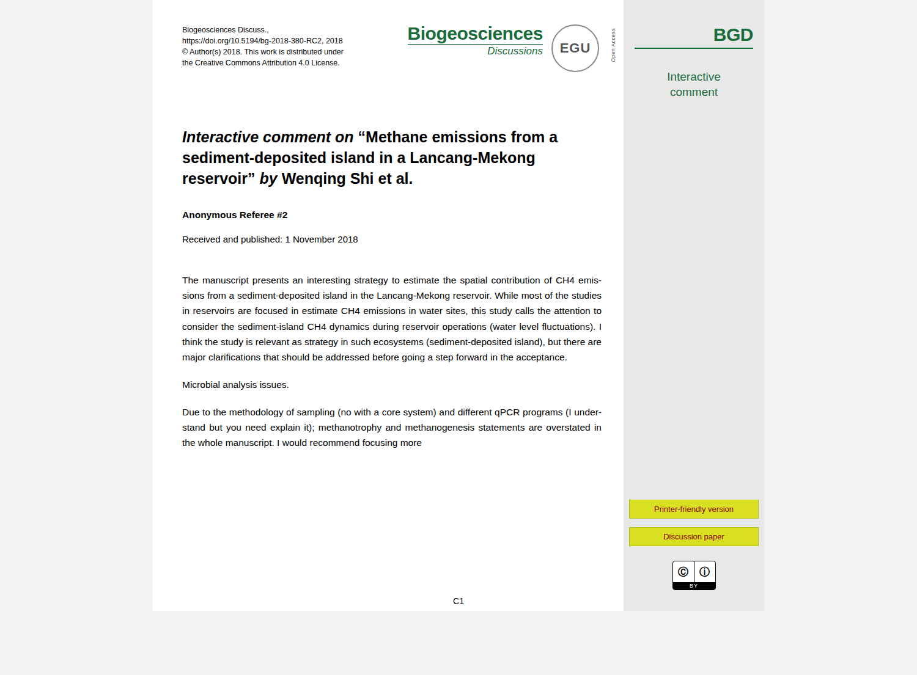Biogeosciences Discuss.,
https://doi.org/10.5194/bg-2018-380-RC2, 2018
© Author(s) 2018. This work is distributed under
the Creative Commons Attribution 4.0 License.
Biogeosciences
Discussions
EGU
Open Access
Interactive comment on “Methane emissions from a sediment-deposited island in a Lancang-Mekong reservoir” by Wenqing Shi et al.
Anonymous Referee #2
Received and published: 1 November 2018
The manuscript presents an interesting strategy to estimate the spatial contribution of CH4 emissions from a sediment-deposited island in the Lancang-Mekong reservoir. While most of the studies in reservoirs are focused in estimate CH4 emissions in water sites, this study calls the attention to consider the sediment-island CH4 dynamics during reservoir operations (water level fluctuations). I think the study is relevant as strategy in such ecosystems (sediment-deposited island), but there are major clarifications that should be addressed before going a step forward in the acceptance.
Microbial analysis issues.
Due to the methodology of sampling (no with a core system) and different qPCR programs (I understand but you need explain it); methanotrophy and methanogenesis statements are overstated in the whole manuscript. I would recommend focusing more
C1
BGD
Interactive
comment
Printer-friendly version Discussion paper
Ⓒ
ⓘ
BY